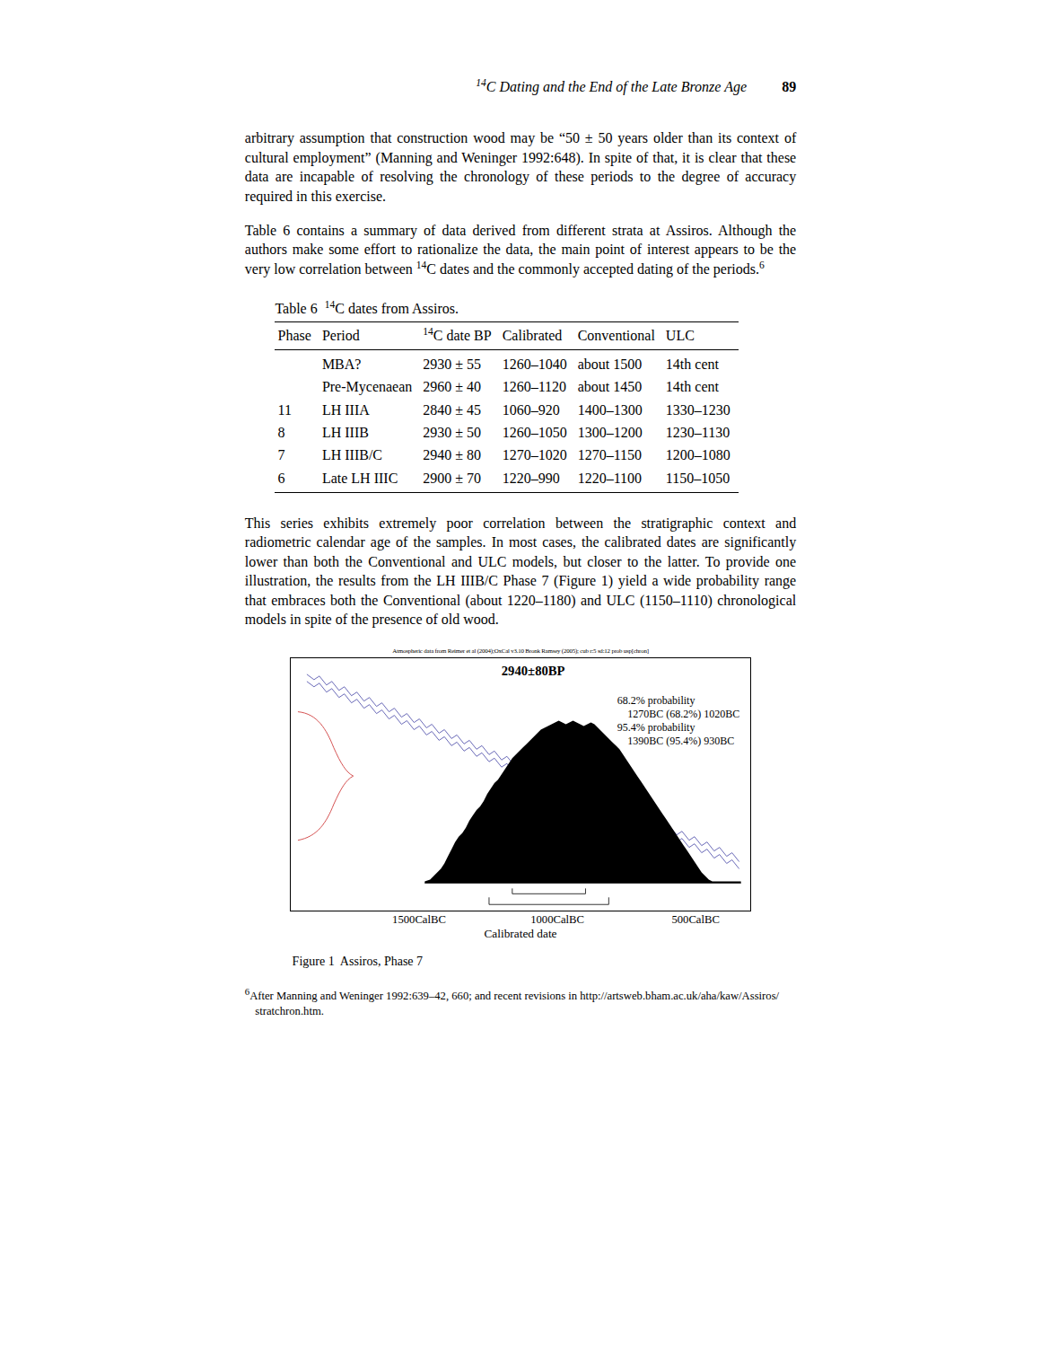14C Dating and the End of the Late Bronze Age 89
arbitrary assumption that construction wood may be “50 ± 50 years older than its context of cultural employment” (Manning and Weninger 1992:648). In spite of that, it is clear that these data are incapable of resolving the chronology of these periods to the degree of accuracy required in this exercise.
Table 6 contains a summary of data derived from different strata at Assiros. Although the authors make some effort to rationalize the data, the main point of interest appears to be the very low correlation between 14C dates and the commonly accepted dating of the periods.6
Table 6 14C dates from Assiros.
| Phase | Period | 14 C date BP | Calibrated | Conventional | ULC |
| --- | --- | --- | --- | --- | --- |
| | MBA? | 2930 ± 55 | 1260–1040 | about 1500 | 14th cent |
| | Pre-Mycenaean | 2960 ± 40 | 1260–1120 | about 1450 | 14th cent |
| 11 | LH IIIA | 2840 ± 45 | 1060–920 | 1400–1300 | 1330–1230 |
| 8 | LH IIIB | 2930 ± 50 | 1260–1050 | 1300–1200 | 1230–1130 |
| 7 | LH IIIB/C | 2940 ± 80 | 1270–1020 | 1270–1150 | 1200–1080 |
| 6 | Late LH IIIC | 2900 ± 70 | 1220–990 | 1220–1100 | 1150–1050 |
This series exhibits extremely poor correlation between the stratigraphic context and radiometric calendar age of the samples. In most cases, the calibrated dates are significantly lower than both the Conventional and ULC models, but closer to the latter. To provide one illustration, the results from the LH IIIB/C Phase 7 (Figure 1) yield a wide probability range that embraces both the Conventional (about 1220–1180) and ULC (1150–1110) chronological models in spite of the presence of old wood.
Atmospheric data from Reimer et al (2004);OxCal v3.10 Bronk Ramsey (2005); cub r:5 sd:12 prob usp[chron]
Radiocarbon determination
3400BP
3200BP
3000BP
2800BP
2600BP
2940±80BP
68.2% probability
1270BC (68.2%) 1020BC
95.4% probability
1390BC (95.4%) 930BC
1500CalBC 1000CalBC 500CalBC
Calibrated date
Figure 1 Assiros, Phase 7
6After Manning and Weninger 1992:639–42, 660; and recent revisions in http://artsweb.bham.ac.uk/aha/kaw/Assiros/ stratchron.htm.